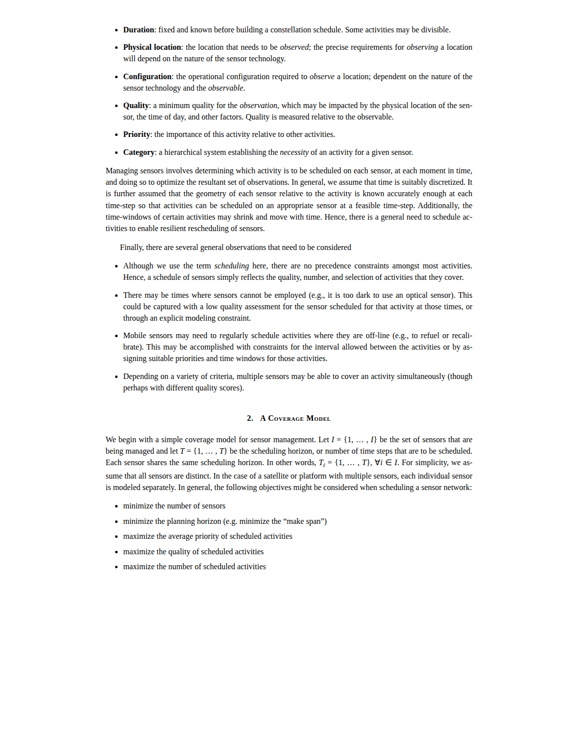Duration: fixed and known before building a constellation schedule. Some activities may be divisible.
Physical location: the location that needs to be observed; the precise requirements for observing a location will depend on the nature of the sensor technology.
Configuration: the operational configuration required to observe a location; dependent on the nature of the sensor technology and the observable.
Quality: a minimum quality for the observation, which may be impacted by the physical location of the sensor, the time of day, and other factors. Quality is measured relative to the observable.
Priority: the importance of this activity relative to other activities.
Category: a hierarchical system establishing the necessity of an activity for a given sensor.
Managing sensors involves determining which activity is to be scheduled on each sensor, at each moment in time, and doing so to optimize the resultant set of observations. In general, we assume that time is suitably discretized. It is further assumed that the geometry of each sensor relative to the activity is known accurately enough at each time-step so that activities can be scheduled on an appropriate sensor at a feasible time-step. Additionally, the time-windows of certain activities may shrink and move with time. Hence, there is a general need to schedule activities to enable resilient rescheduling of sensors.
Finally, there are several general observations that need to be considered
Although we use the term scheduling here, there are no precedence constraints amongst most activities. Hence, a schedule of sensors simply reflects the quality, number, and selection of activities that they cover.
There may be times where sensors cannot be employed (e.g., it is too dark to use an optical sensor). This could be captured with a low quality assessment for the sensor scheduled for that activity at those times, or through an explicit modeling constraint.
Mobile sensors may need to regularly schedule activities where they are off-line (e.g., to refuel or recalibrate). This may be accomplished with constraints for the interval allowed between the activities or by assigning suitable priorities and time windows for those activities.
Depending on a variety of criteria, multiple sensors may be able to cover an activity simultaneously (though perhaps with different quality scores).
2. A Coverage Model
We begin with a simple coverage model for sensor management. Let I = {1, … , I} be the set of sensors that are being managed and let T = {1, … , T} be the scheduling horizon, or number of time steps that are to be scheduled. Each sensor shares the same scheduling horizon. In other words, Ti = {1, … , T}, ∀i ∈ I. For simplicity, we assume that all sensors are distinct. In the case of a satellite or platform with multiple sensors, each individual sensor is modeled separately. In general, the following objectives might be considered when scheduling a sensor network:
minimize the number of sensors
minimize the planning horizon (e.g. minimize the “make span”)
maximize the average priority of scheduled activities
maximize the quality of scheduled activities
maximize the number of scheduled activities